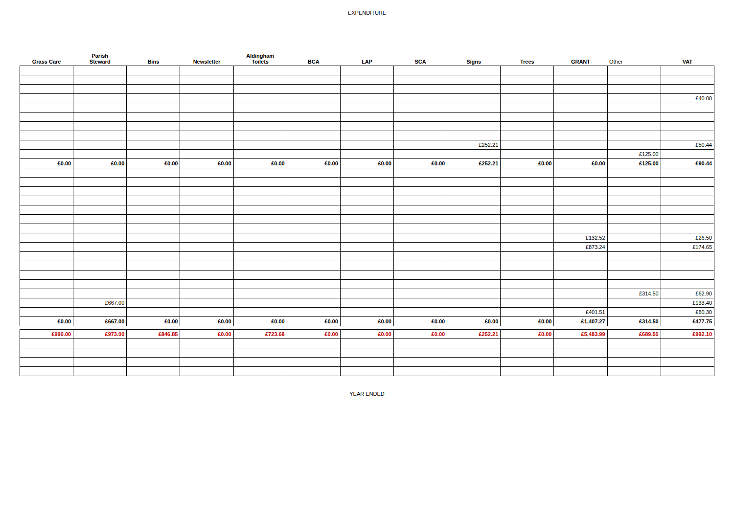EXPENDITURE
| Grass Care | Parish Steward | Bins | Newsletter | Aldingham Toilets | BCA | LAP | SCA | Signs | Trees | GRANT | Other | VAT |
| --- | --- | --- | --- | --- | --- | --- | --- | --- | --- | --- | --- | --- |
| | | | | | | | | | | | | £40.00 |
| | | | | | | | | £252.21 | | | | £50.44 |
| | | | | | | | | | | | £125.00 | |
| £0.00 | £0.00 | £0.00 | £0.00 | £0.00 | £0.00 | £0.00 | £0.00 | £252.21 | £0.00 | £0.00 | £125.00 | £90.44 |
| | | | | | | | | | | £132.52 | | £26.50 |
| | | | | | | | | | | £873.24 | | £174.65 |
| | | | | | | | | | | | £314.50 | £62.90 |
| | £667.00 | | | | | | | | | | | £133.40 |
| | | | | | | | | | | £401.51 | | £80.30 |
| £0.00 | £667.00 | £0.00 | £0.00 | £0.00 | £0.00 | £0.00 | £0.00 | £0.00 | £0.00 | £1,407.27 | £314.50 | £477.75 |
| £990.00 | £973.00 | £846.85 | £0.00 | £723.68 | £0.00 | £0.00 | £0.00 | £252.21 | £0.00 | £5,483.99 | £689.50 | £992.10 |
YEAR ENDED